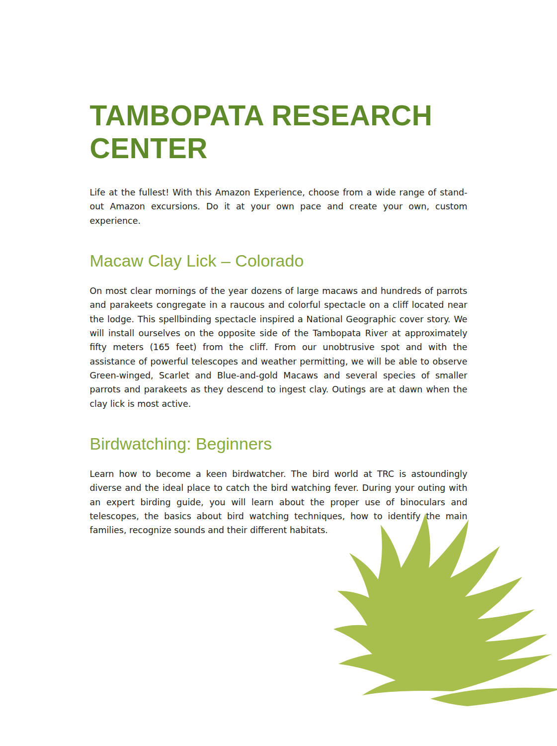TAMBOPATA RESEARCH CENTER
Life at the fullest! With this Amazon Experience, choose from a wide range of stand-out Amazon excursions. Do it at your own pace and create your own, custom experience.
Macaw Clay Lick – Colorado
On most clear mornings of the year dozens of large macaws and hundreds of parrots and parakeets congregate in a raucous and colorful spectacle on a cliff located near the lodge. This spellbinding spectacle inspired a National Geographic cover story. We will install ourselves on the opposite side of the Tambopata River at approximately fifty meters (165 feet) from the cliff. From our unobtrusive spot and with the assistance of powerful telescopes and weather permitting, we will be able to observe Green-winged, Scarlet and Blue-and-gold Macaws and several species of smaller parrots and parakeets as they descend to ingest clay. Outings are at dawn when the clay lick is most active.
Birdwatching: Beginners
Learn how to become a keen birdwatcher. The bird world at TRC is astoundingly diverse and the ideal place to catch the bird watching fever. During your outing with an expert birding guide, you will learn about the proper use of binoculars and telescopes, the basics about bird watching techniques, how to identify the main families, recognize sounds and their different habitats.